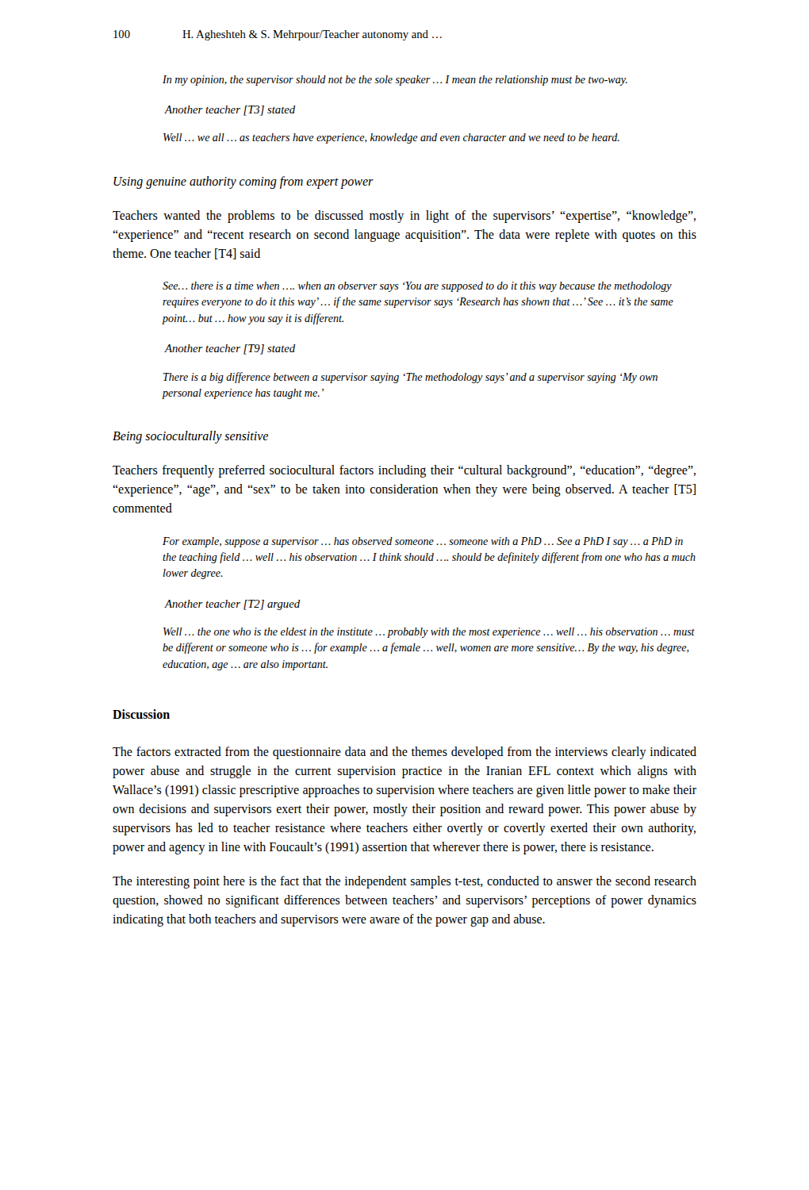100 H. Agheshteh & S. Mehrpour/Teacher autonomy and …
In my opinion, the supervisor should not be the sole speaker … I mean the relationship must be two-way.
Another teacher [T3] stated
Well … we all … as teachers have experience, knowledge and even character and we need to be heard.
Using genuine authority coming from expert power
Teachers wanted the problems to be discussed mostly in light of the supervisors’ “expertise”, “knowledge”, “experience” and “recent research on second language acquisition”. The data were replete with quotes on this theme. One teacher [T4] said
See… there is a time when …. when an observer says ‘You are supposed to do it this way because the methodology requires everyone to do it this way’ … if the same supervisor says ‘Research has shown that …’ See … it’s the same point… but … how you say it is different.
Another teacher [T9] stated
There is a big difference between a supervisor saying ‘The methodology says’ and a supervisor saying ‘My own personal experience has taught me.’
Being socioculturally sensitive
Teachers frequently preferred sociocultural factors including their “cultural background”, “education”, “degree”, “experience”, “age”, and “sex” to be taken into consideration when they were being observed. A teacher [T5] commented
For example, suppose a supervisor … has observed someone … someone with a PhD … See a PhD I say … a PhD in the teaching field … well … his observation … I think should …. should be definitely different from one who has a much lower degree.
Another teacher [T2] argued
Well … the one who is the eldest in the institute … probably with the most experience … well … his observation … must be different or someone who is … for example … a female … well, women are more sensitive… By the way, his degree, education, age … are also important.
Discussion
The factors extracted from the questionnaire data and the themes developed from the interviews clearly indicated power abuse and struggle in the current supervision practice in the Iranian EFL context which aligns with Wallace’s (1991) classic prescriptive approaches to supervision where teachers are given little power to make their own decisions and supervisors exert their power, mostly their position and reward power. This power abuse by supervisors has led to teacher resistance where teachers either overtly or covertly exerted their own authority, power and agency in line with Foucault’s (1991) assertion that wherever there is power, there is resistance.
The interesting point here is the fact that the independent samples t-test, conducted to answer the second research question, showed no significant differences between teachers’ and supervisors’ perceptions of power dynamics indicating that both teachers and supervisors were aware of the power gap and abuse.